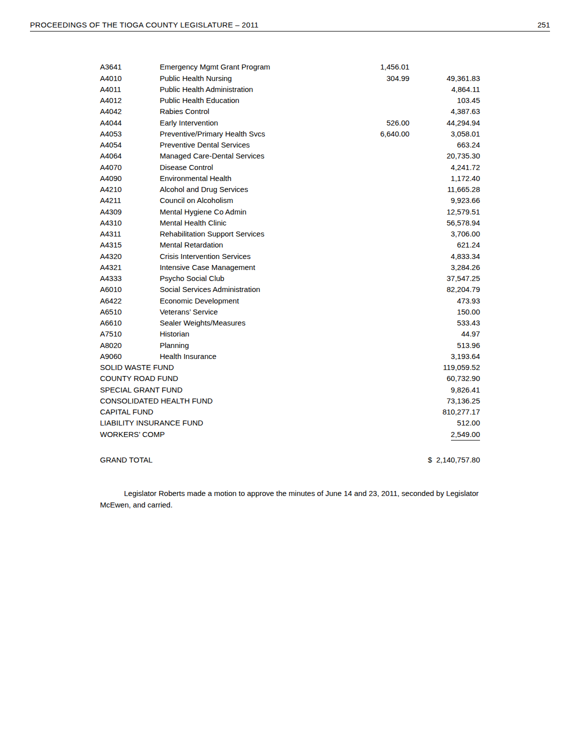PROCEEDINGS OF THE TIOGA COUNTY LEGISLATURE – 2011 251
| A3641 | Emergency Mgmt Grant Program | 1,456.01 | |
| A4010 | Public Health Nursing | 304.99 | 49,361.83 |
| A4011 | Public Health Administration | | 4,864.11 |
| A4012 | Public Health Education | | 103.45 |
| A4042 | Rabies Control | | 4,387.63 |
| A4044 | Early Intervention | 526.00 | 44,294.94 |
| A4053 | Preventive/Primary Health Svcs | 6,640.00 | 3,058.01 |
| A4054 | Preventive Dental Services | | 663.24 |
| A4064 | Managed Care-Dental Services | | 20,735.30 |
| A4070 | Disease Control | | 4,241.72 |
| A4090 | Environmental Health | | 1,172.40 |
| A4210 | Alcohol and Drug Services | | 11,665.28 |
| A4211 | Council on Alcoholism | | 9,923.66 |
| A4309 | Mental Hygiene Co Admin | | 12,579.51 |
| A4310 | Mental Health Clinic | | 56,578.94 |
| A4311 | Rehabilitation Support Services | | 3,706.00 |
| A4315 | Mental Retardation | | 621.24 |
| A4320 | Crisis Intervention Services | | 4,833.34 |
| A4321 | Intensive Case Management | | 3,284.26 |
| A4333 | Psycho Social Club | | 37,547.25 |
| A6010 | Social Services Administration | | 82,204.79 |
| A6422 | Economic Development | | 473.93 |
| A6510 | Veterans’ Service | | 150.00 |
| A6610 | Sealer Weights/Measures | | 533.43 |
| A7510 | Historian | | 44.97 |
| A8020 | Planning | | 513.96 |
| A9060 | Health Insurance | | 3,193.64 |
| SOLID WASTE FUND | 119,059.52 |
| COUNTY ROAD FUND | 60,732.90 |
| SPECIAL GRANT FUND | 9,826.41 |
| CONSOLIDATED HEALTH FUND | 73,136.25 |
| CAPITAL FUND | 810,277.17 |
| LIABILITY INSURANCE FUND | 512.00 |
| WORKERS’ COMP | 2,549.00 |
| GRAND TOTAL | | $ 2,140,757.80 |
Legislator Roberts made a motion to approve the minutes of June 14 and 23, 2011, seconded by Legislator McEwen, and carried.